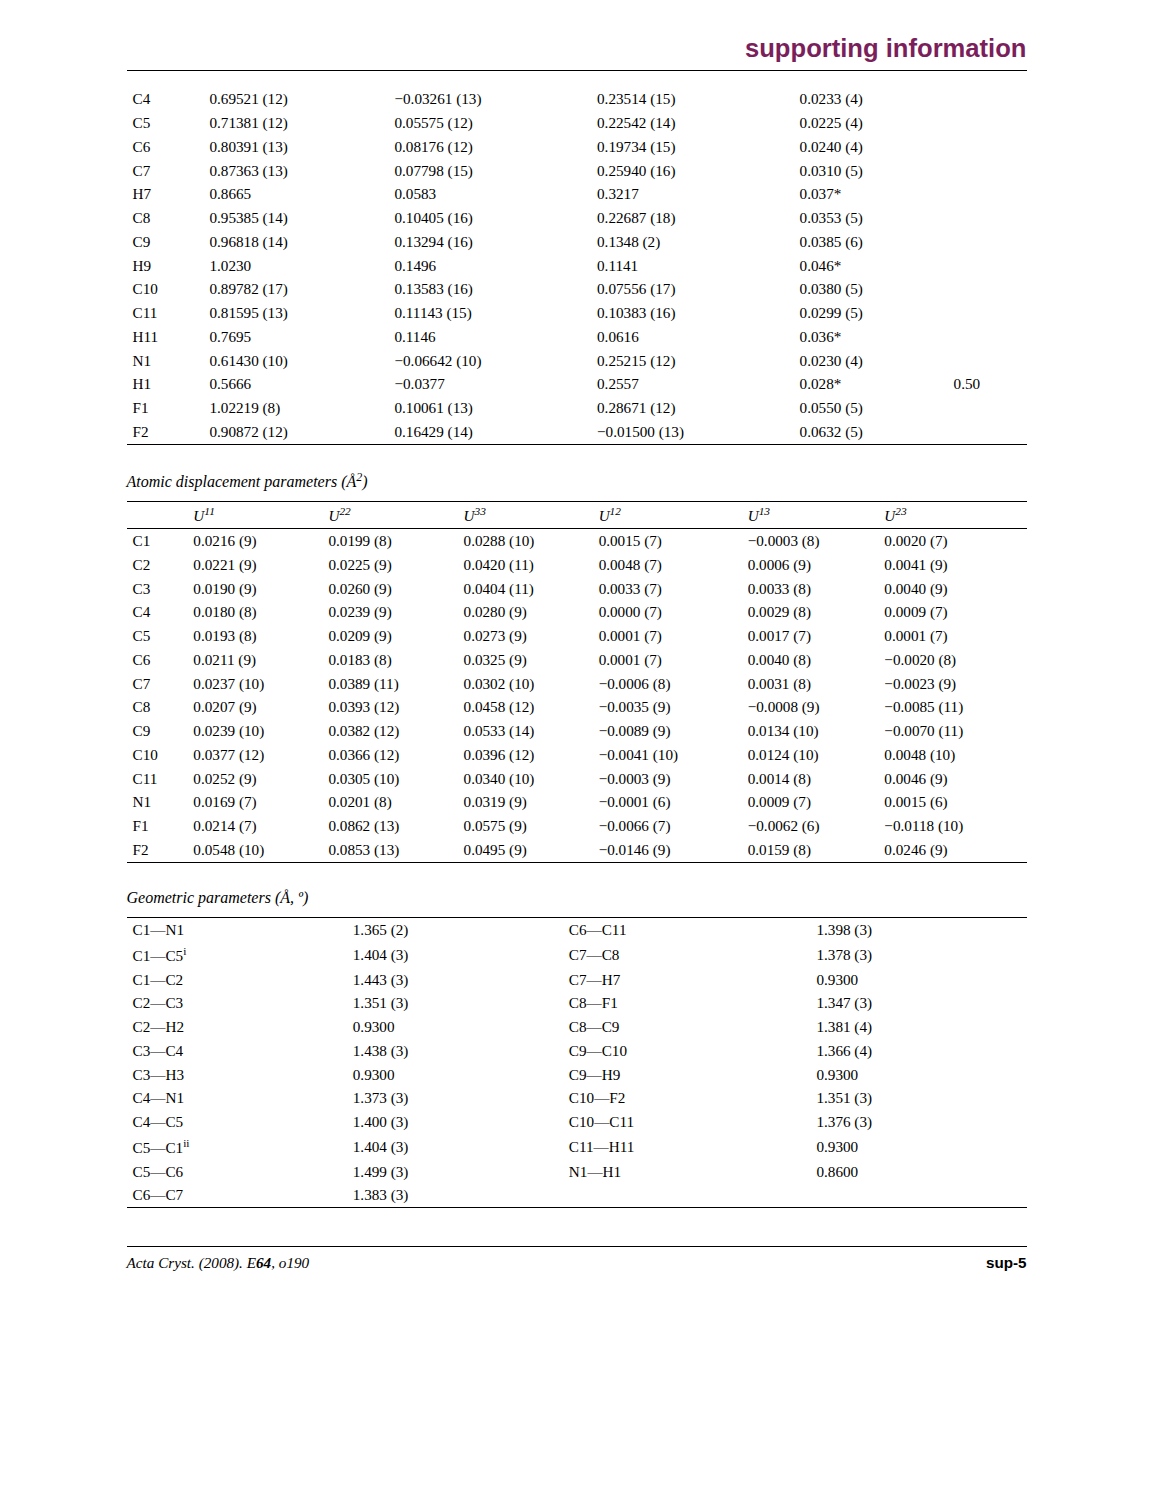supporting information
| C4 | 0.69521 (12) | −0.03261 (13) | 0.23514 (15) | 0.0233 (4) | |
| C5 | 0.71381 (12) | 0.05575 (12) | 0.22542 (14) | 0.0225 (4) | |
| C6 | 0.80391 (13) | 0.08176 (12) | 0.19734 (15) | 0.0240 (4) | |
| C7 | 0.87363 (13) | 0.07798 (15) | 0.25940 (16) | 0.0310 (5) | |
| H7 | 0.8665 | 0.0583 | 0.3217 | 0.037* | |
| C8 | 0.95385 (14) | 0.10405 (16) | 0.22687 (18) | 0.0353 (5) | |
| C9 | 0.96818 (14) | 0.13294 (16) | 0.1348 (2) | 0.0385 (6) | |
| H9 | 1.0230 | 0.1496 | 0.1141 | 0.046* | |
| C10 | 0.89782 (17) | 0.13583 (16) | 0.07556 (17) | 0.0380 (5) | |
| C11 | 0.81595 (13) | 0.11143 (15) | 0.10383 (16) | 0.0299 (5) | |
| H11 | 0.7695 | 0.1146 | 0.0616 | 0.036* | |
| N1 | 0.61430 (10) | −0.06642 (10) | 0.25215 (12) | 0.0230 (4) | |
| H1 | 0.5666 | −0.0377 | 0.2557 | 0.028* | 0.50 |
| F1 | 1.02219 (8) | 0.10061 (13) | 0.28671 (12) | 0.0550 (5) | |
| F2 | 0.90872 (12) | 0.16429 (14) | −0.01500 (13) | 0.0632 (5) | |
Atomic displacement parameters (Å2)
| | U 11 | U 22 | U 33 | U 12 | U 13 | U 23 |
| --- | --- | --- | --- | --- | --- | --- |
| C1 | 0.0216 (9) | 0.0199 (8) | 0.0288 (10) | 0.0015 (7) | −0.0003 (8) | 0.0020 (7) |
| C2 | 0.0221 (9) | 0.0225 (9) | 0.0420 (11) | 0.0048 (7) | 0.0006 (9) | 0.0041 (9) |
| C3 | 0.0190 (9) | 0.0260 (9) | 0.0404 (11) | 0.0033 (7) | 0.0033 (8) | 0.0040 (9) |
| C4 | 0.0180 (8) | 0.0239 (9) | 0.0280 (9) | 0.0000 (7) | 0.0029 (8) | 0.0009 (7) |
| C5 | 0.0193 (8) | 0.0209 (9) | 0.0273 (9) | 0.0001 (7) | 0.0017 (7) | 0.0001 (7) |
| C6 | 0.0211 (9) | 0.0183 (8) | 0.0325 (9) | 0.0001 (7) | 0.0040 (8) | −0.0020 (8) |
| C7 | 0.0237 (10) | 0.0389 (11) | 0.0302 (10) | −0.0006 (8) | 0.0031 (8) | −0.0023 (9) |
| C8 | 0.0207 (9) | 0.0393 (12) | 0.0458 (12) | −0.0035 (9) | −0.0008 (9) | −0.0085 (11) |
| C9 | 0.0239 (10) | 0.0382 (12) | 0.0533 (14) | −0.0089 (9) | 0.0134 (10) | −0.0070 (11) |
| C10 | 0.0377 (12) | 0.0366 (12) | 0.0396 (12) | −0.0041 (10) | 0.0124 (10) | 0.0048 (10) |
| C11 | 0.0252 (9) | 0.0305 (10) | 0.0340 (10) | −0.0003 (9) | 0.0014 (8) | 0.0046 (9) |
| N1 | 0.0169 (7) | 0.0201 (8) | 0.0319 (9) | −0.0001 (6) | 0.0009 (7) | 0.0015 (6) |
| F1 | 0.0214 (7) | 0.0862 (13) | 0.0575 (9) | −0.0066 (7) | −0.0062 (6) | −0.0118 (10) |
| F2 | 0.0548 (10) | 0.0853 (13) | 0.0495 (9) | −0.0146 (9) | 0.0159 (8) | 0.0246 (9) |
Geometric parameters (Å, º)
| C1—N1 | 1.365 (2) | C6—C11 | 1.398 (3) |
| C1—C5 i | 1.404 (3) | C7—C8 | 1.378 (3) |
| C1—C2 | 1.443 (3) | C7—H7 | 0.9300 |
| C2—C3 | 1.351 (3) | C8—F1 | 1.347 (3) |
| C2—H2 | 0.9300 | C8—C9 | 1.381 (4) |
| C3—C4 | 1.438 (3) | C9—C10 | 1.366 (4) |
| C3—H3 | 0.9300 | C9—H9 | 0.9300 |
| C4—N1 | 1.373 (3) | C10—F2 | 1.351 (3) |
| C4—C5 | 1.400 (3) | C10—C11 | 1.376 (3) |
| C5—C1 ii | 1.404 (3) | C11—H11 | 0.9300 |
| C5—C6 | 1.499 (3) | N1—H1 | 0.8600 |
| C6—C7 | 1.383 (3) | | |
Acta Cryst. (2008). E64, o190
sup-5